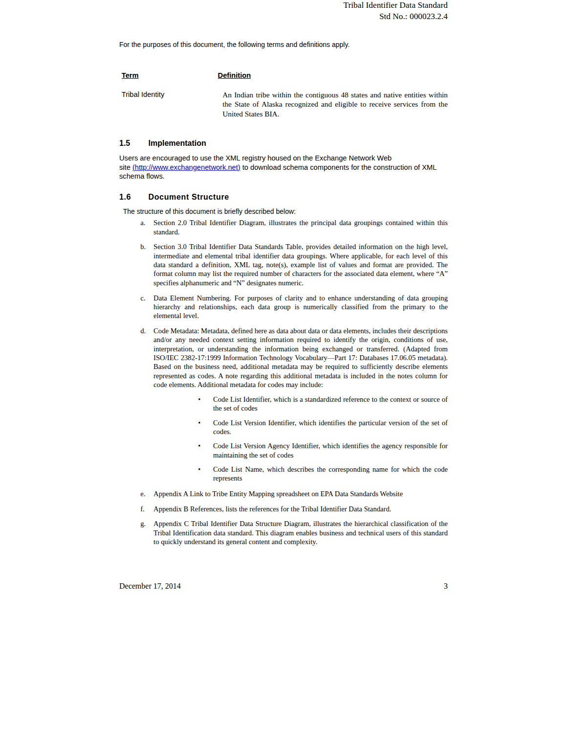Tribal Identifier Data Standard
Std No.: 000023.2.4
For the purposes of this document, the following terms and definitions apply.
| Term | Definition |
| --- | --- |
| Tribal Identity | An Indian tribe within the contiguous 48 states and native entities within the State of Alaska recognized and eligible to receive services from the United States BIA. |
1.5 Implementation
Users are encouraged to use the XML registry housed on the Exchange Network Web
site (http://www.exchangenetwork.net) to download schema components for the construction of XML schema flows.
1.6 Document Structure
The structure of this document is briefly described below:
a. Section 2.0 Tribal Identifier Diagram, illustrates the principal data groupings contained within this standard.
b. Section 3.0 Tribal Identifier Data Standards Table, provides detailed information on the high level, intermediate and elemental tribal identifier data groupings. Where applicable, for each level of this data standard a definition, XML tag, note(s), example list of values and format are provided. The format column may list the required number of characters for the associated data element, where “A” specifies alphanumeric and “N” designates numeric.
c. Data Element Numbering. For purposes of clarity and to enhance understanding of data grouping hierarchy and relationships, each data group is numerically classified from the primary to the elemental level.
d. Code Metadata: Metadata, defined here as data about data or data elements, includes their descriptions and/or any needed context setting information required to identify the origin, conditions of use, interpretation, or understanding the information being exchanged or transferred. (Adapted from ISO/IEC 2382-17:1999 Information Technology Vocabulary—Part 17: Databases 17.06.05 metadata). Based on the business need, additional metadata may be required to sufficiently describe elements represented as codes. A note regarding this additional metadata is included in the notes column for code elements. Additional metadata for codes may include:
Code List Identifier, which is a standardized reference to the context or source of the set of codes
Code List Version Identifier, which identifies the particular version of the set of codes.
Code List Version Agency Identifier, which identifies the agency responsible for maintaining the set of codes
Code List Name, which describes the corresponding name for which the code represents
e. Appendix A Link to Tribe Entity Mapping spreadsheet on EPA Data Standards Website
f. Appendix B References, lists the references for the Tribal Identifier Data Standard.
g. Appendix C Tribal Identifier Data Structure Diagram, illustrates the hierarchical classification of the Tribal Identification data standard. This diagram enables business and technical users of this standard to quickly understand its general content and complexity.
December 17, 2014 3